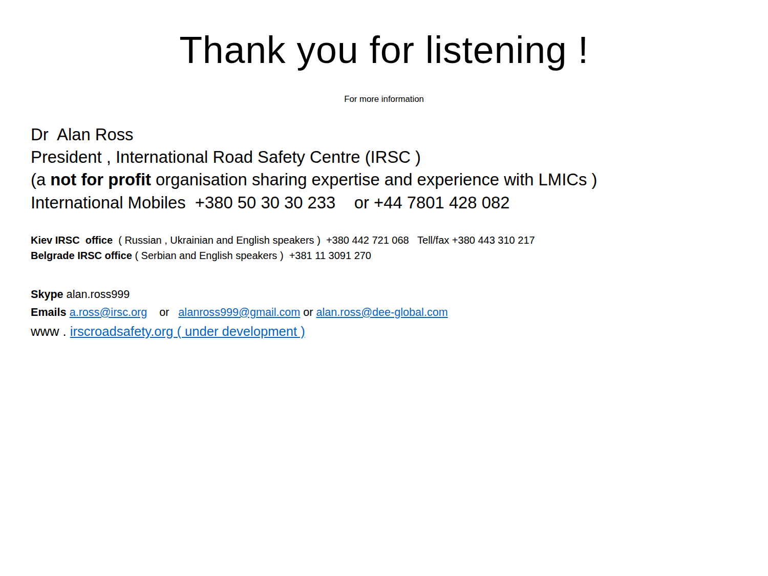Thank you for listening !
For more information
Dr Alan Ross
President , International Road Safety Centre (IRSC )
(a not for profit organisation sharing expertise and experience with LMICs )
International Mobiles +380 50 30 30 233 or +44 7801 428 082
Kiev IRSC office ( Russian , Ukrainian and English speakers ) +380 442 721 068 Tell/fax +380 443 310 217
Belgrade IRSC office ( Serbian and English speakers ) +381 11 3091 270
Skype alan.ross999
Emails a.ross@irsc.org or alanross999@gmail.com or alan.ross@dee-global.com
www . irscroadsafety.org ( under development )